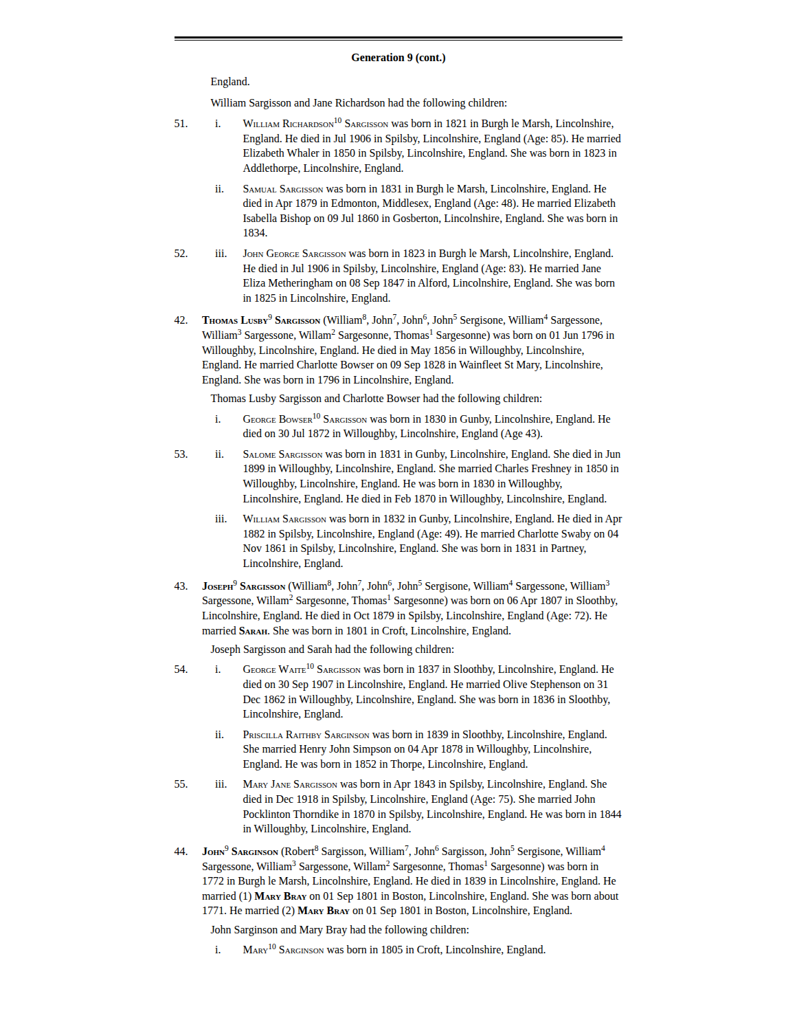Generation 9 (cont.)
England.
William Sargisson and Jane Richardson had the following children:
| 51. | i. | William Richardson 10 Sargisson was born in 1821 in Burgh le Marsh, Lincolnshire, England. He died in Jul 1906 in Spilsby, Lincolnshire, England (Age: 85). He married Elizabeth Whaler in 1850 in Spilsby, Lincolnshire, England. She was born in 1823 in Addlethorpe, Lincolnshire, England. |
| | ii. | Samual Sargisson was born in 1831 in Burgh le Marsh, Lincolnshire, England. He died in Apr 1879 in Edmonton, Middlesex, England (Age: 48). He married Elizabeth Isabella Bishop on 09 Jul 1860 in Gosberton, Lincolnshire, England. She was born in 1834. |
| 52. | iii. | John George Sargisson was born in 1823 in Burgh le Marsh, Lincolnshire, England. He died in Jul 1906 in Spilsby, Lincolnshire, England (Age: 83). He married Jane Eliza Metheringham on 08 Sep 1847 in Alford, Lincolnshire, England. She was born in 1825 in Lincolnshire, England. |
| 42. | Thomas Lusby 9 Sargisson (William 8 , John 7 , John 6 , John 5 Sergisone, William 4 Sargessone, William 3 Sargessone, Willam 2 Sargesonne, Thomas 1 Sargesonne) was born on 01 Jun 1796 in Willoughby, Lincolnshire, England. He died in May 1856 in Willoughby, Lincolnshire, England. He married Charlotte Bowser on 09 Sep 1828 in Wainfleet St Mary, Lincolnshire, England. She was born in 1796 in Lincolnshire, England. |
Thomas Lusby Sargisson and Charlotte Bowser had the following children:
| | i. | George Bowser 10 Sargisson was born in 1830 in Gunby, Lincolnshire, England. He died on 30 Jul 1872 in Willoughby, Lincolnshire, England (Age 43). |
| 53. | ii. | Salome Sargisson was born in 1831 in Gunby, Lincolnshire, England. She died in Jun 1899 in Willoughby, Lincolnshire, England. She married Charles Freshney in 1850 in Willoughby, Lincolnshire, England. He was born in 1830 in Willoughby, Lincolnshire, England. He died in Feb 1870 in Willoughby, Lincolnshire, England. |
| | iii. | William Sargisson was born in 1832 in Gunby, Lincolnshire, England. He died in Apr 1882 in Spilsby, Lincolnshire, England (Age: 49). He married Charlotte Swaby on 04 Nov 1861 in Spilsby, Lincolnshire, England. She was born in 1831 in Partney, Lincolnshire, England. |
| 43. | Joseph 9 Sargisson (William 8 , John 7 , John 6 , John 5 Sergisone, William 4 Sargessone, William 3 Sargessone, Willam 2 Sargesonne, Thomas 1 Sargesonne) was born on 06 Apr 1807 in Sloothby, Lincolnshire, England. He died in Oct 1879 in Spilsby, Lincolnshire, England (Age: 72). He married Sarah . She was born in 1801 in Croft, Lincolnshire, England. |
Joseph Sargisson and Sarah had the following children:
| 54. | i. | George Waite 10 Sargisson was born in 1837 in Sloothby, Lincolnshire, England. He died on 30 Sep 1907 in Lincolnshire, England. He married Olive Stephenson on 31 Dec 1862 in Willoughby, Lincolnshire, England. She was born in 1836 in Sloothby, Lincolnshire, England. |
| | ii. | Priscilla Raithby Sarginson was born in 1839 in Sloothby, Lincolnshire, England. She married Henry John Simpson on 04 Apr 1878 in Willoughby, Lincolnshire, England. He was born in 1852 in Thorpe, Lincolnshire, England. |
| 55. | iii. | Mary Jane Sargisson was born in Apr 1843 in Spilsby, Lincolnshire, England. She died in Dec 1918 in Spilsby, Lincolnshire, England (Age: 75). She married John Pocklinton Thorndike in 1870 in Spilsby, Lincolnshire, England. He was born in 1844 in Willoughby, Lincolnshire, England. |
| 44. | John 9 Sarginson (Robert 8 Sargisson, William 7 , John 6 Sargisson, John 5 Sergisone, William 4 Sargessone, William 3 Sargessone, Willam 2 Sargesonne, Thomas 1 Sargesonne) was born in 1772 in Burgh le Marsh, Lincolnshire, England. He died in 1839 in Lincolnshire, England. He married (1) Mary Bray on 01 Sep 1801 in Boston, Lincolnshire, England. She was born about 1771. He married (2) Mary Bray on 01 Sep 1801 in Boston, Lincolnshire, England. |
John Sarginson and Mary Bray had the following children:
| | i. | Mary 10 Sarginson was born in 1805 in Croft, Lincolnshire, England. |